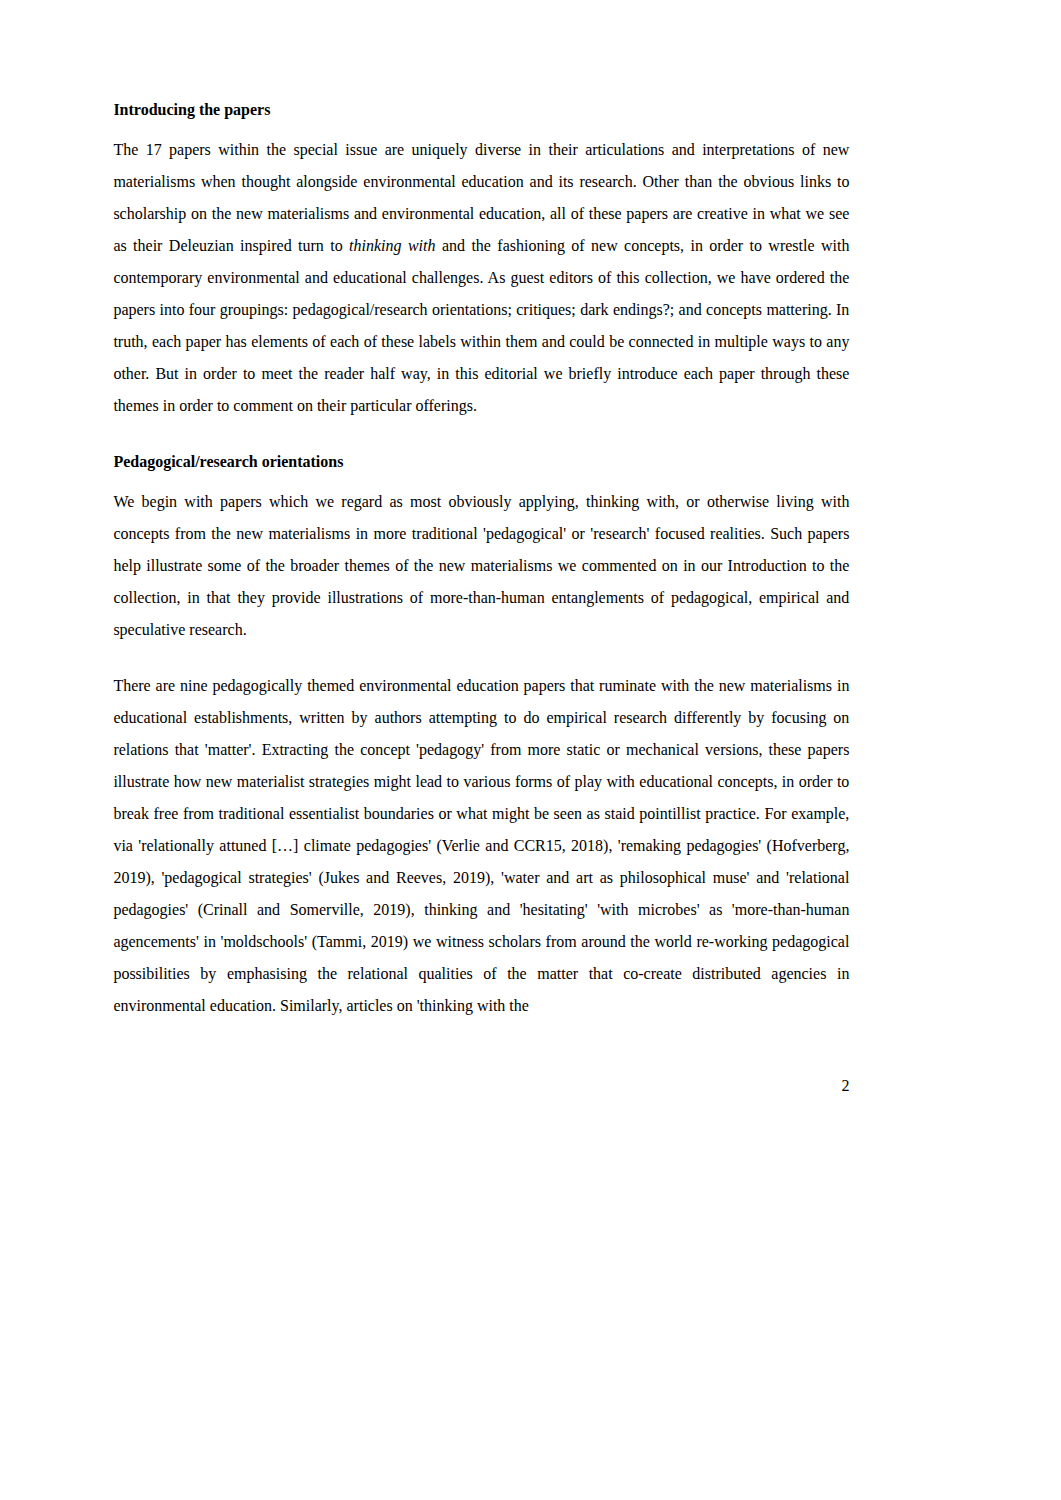Introducing the papers
The 17 papers within the special issue are uniquely diverse in their articulations and interpretations of new materialisms when thought alongside environmental education and its research. Other than the obvious links to scholarship on the new materialisms and environmental education, all of these papers are creative in what we see as their Deleuzian inspired turn to thinking with and the fashioning of new concepts, in order to wrestle with contemporary environmental and educational challenges. As guest editors of this collection, we have ordered the papers into four groupings: pedagogical/research orientations; critiques; dark endings?; and concepts mattering. In truth, each paper has elements of each of these labels within them and could be connected in multiple ways to any other. But in order to meet the reader half way, in this editorial we briefly introduce each paper through these themes in order to comment on their particular offerings.
Pedagogical/research orientations
We begin with papers which we regard as most obviously applying, thinking with, or otherwise living with concepts from the new materialisms in more traditional 'pedagogical' or 'research' focused realities. Such papers help illustrate some of the broader themes of the new materialisms we commented on in our Introduction to the collection, in that they provide illustrations of more-than-human entanglements of pedagogical, empirical and speculative research.
There are nine pedagogically themed environmental education papers that ruminate with the new materialisms in educational establishments, written by authors attempting to do empirical research differently by focusing on relations that 'matter'. Extracting the concept 'pedagogy' from more static or mechanical versions, these papers illustrate how new materialist strategies might lead to various forms of play with educational concepts, in order to break free from traditional essentialist boundaries or what might be seen as staid pointillist practice. For example, via 'relationally attuned […] climate pedagogies' (Verlie and CCR15, 2018), 'remaking pedagogies' (Hofverberg, 2019), 'pedagogical strategies' (Jukes and Reeves, 2019), 'water and art as philosophical muse' and 'relational pedagogies' (Crinall and Somerville, 2019), thinking and 'hesitating' 'with microbes' as 'more-than-human agencements' in 'moldschools' (Tammi, 2019) we witness scholars from around the world re-working pedagogical possibilities by emphasising the relational qualities of the matter that co-create distributed agencies in environmental education. Similarly, articles on 'thinking with the
2